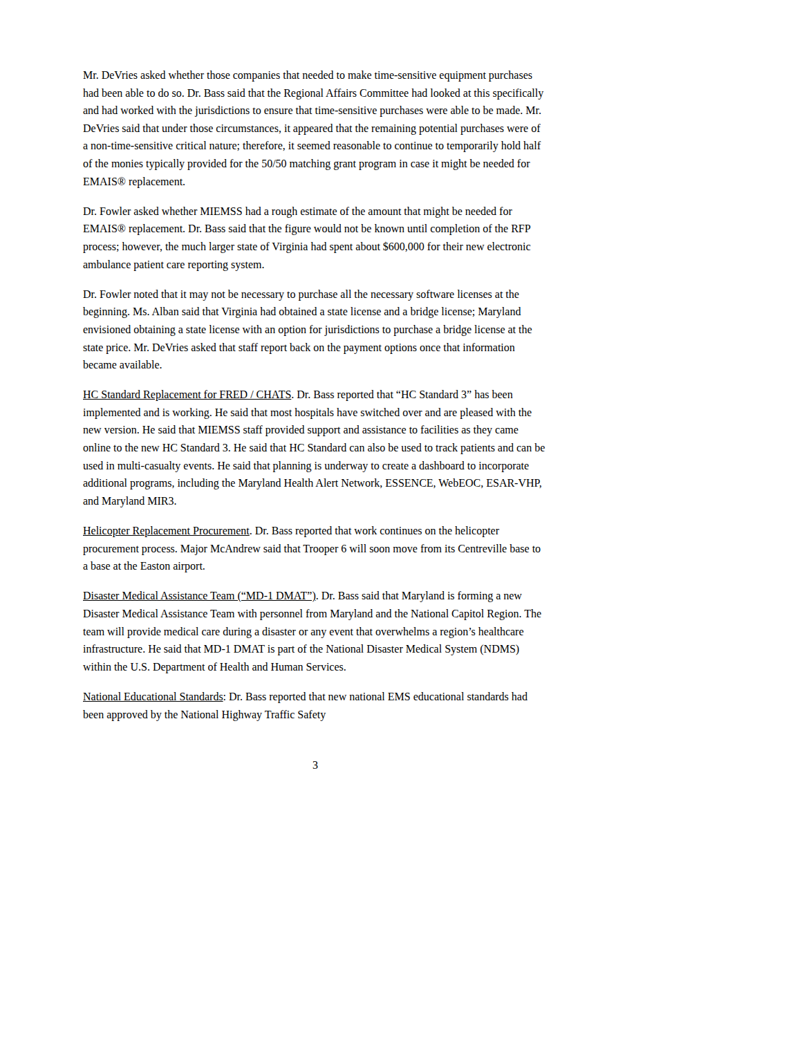Mr. DeVries asked whether those companies that needed to make time-sensitive equipment purchases had been able to do so. Dr. Bass said that the Regional Affairs Committee had looked at this specifically and had worked with the jurisdictions to ensure that time-sensitive purchases were able to be made. Mr. DeVries said that under those circumstances, it appeared that the remaining potential purchases were of a non-time-sensitive critical nature; therefore, it seemed reasonable to continue to temporarily hold half of the monies typically provided for the 50/50 matching grant program in case it might be needed for EMAIS® replacement.
Dr. Fowler asked whether MIEMSS had a rough estimate of the amount that might be needed for EMAIS® replacement. Dr. Bass said that the figure would not be known until completion of the RFP process; however, the much larger state of Virginia had spent about $600,000 for their new electronic ambulance patient care reporting system.
Dr. Fowler noted that it may not be necessary to purchase all the necessary software licenses at the beginning. Ms. Alban said that Virginia had obtained a state license and a bridge license; Maryland envisioned obtaining a state license with an option for jurisdictions to purchase a bridge license at the state price. Mr. DeVries asked that staff report back on the payment options once that information became available.
HC Standard Replacement for FRED / CHATS. Dr. Bass reported that “HC Standard 3” has been implemented and is working. He said that most hospitals have switched over and are pleased with the new version. He said that MIEMSS staff provided support and assistance to facilities as they came online to the new HC Standard 3. He said that HC Standard can also be used to track patients and can be used in multi-casualty events. He said that planning is underway to create a dashboard to incorporate additional programs, including the Maryland Health Alert Network, ESSENCE, WebEOC, ESAR-VHP, and Maryland MIR3.
Helicopter Replacement Procurement. Dr. Bass reported that work continues on the helicopter procurement process. Major McAndrew said that Trooper 6 will soon move from its Centreville base to a base at the Easton airport.
Disaster Medical Assistance Team (“MD-1 DMAT”). Dr. Bass said that Maryland is forming a new Disaster Medical Assistance Team with personnel from Maryland and the National Capitol Region. The team will provide medical care during a disaster or any event that overwhelms a region’s healthcare infrastructure. He said that MD-1 DMAT is part of the National Disaster Medical System (NDMS) within the U.S. Department of Health and Human Services.
National Educational Standards: Dr. Bass reported that new national EMS educational standards had been approved by the National Highway Traffic Safety
3